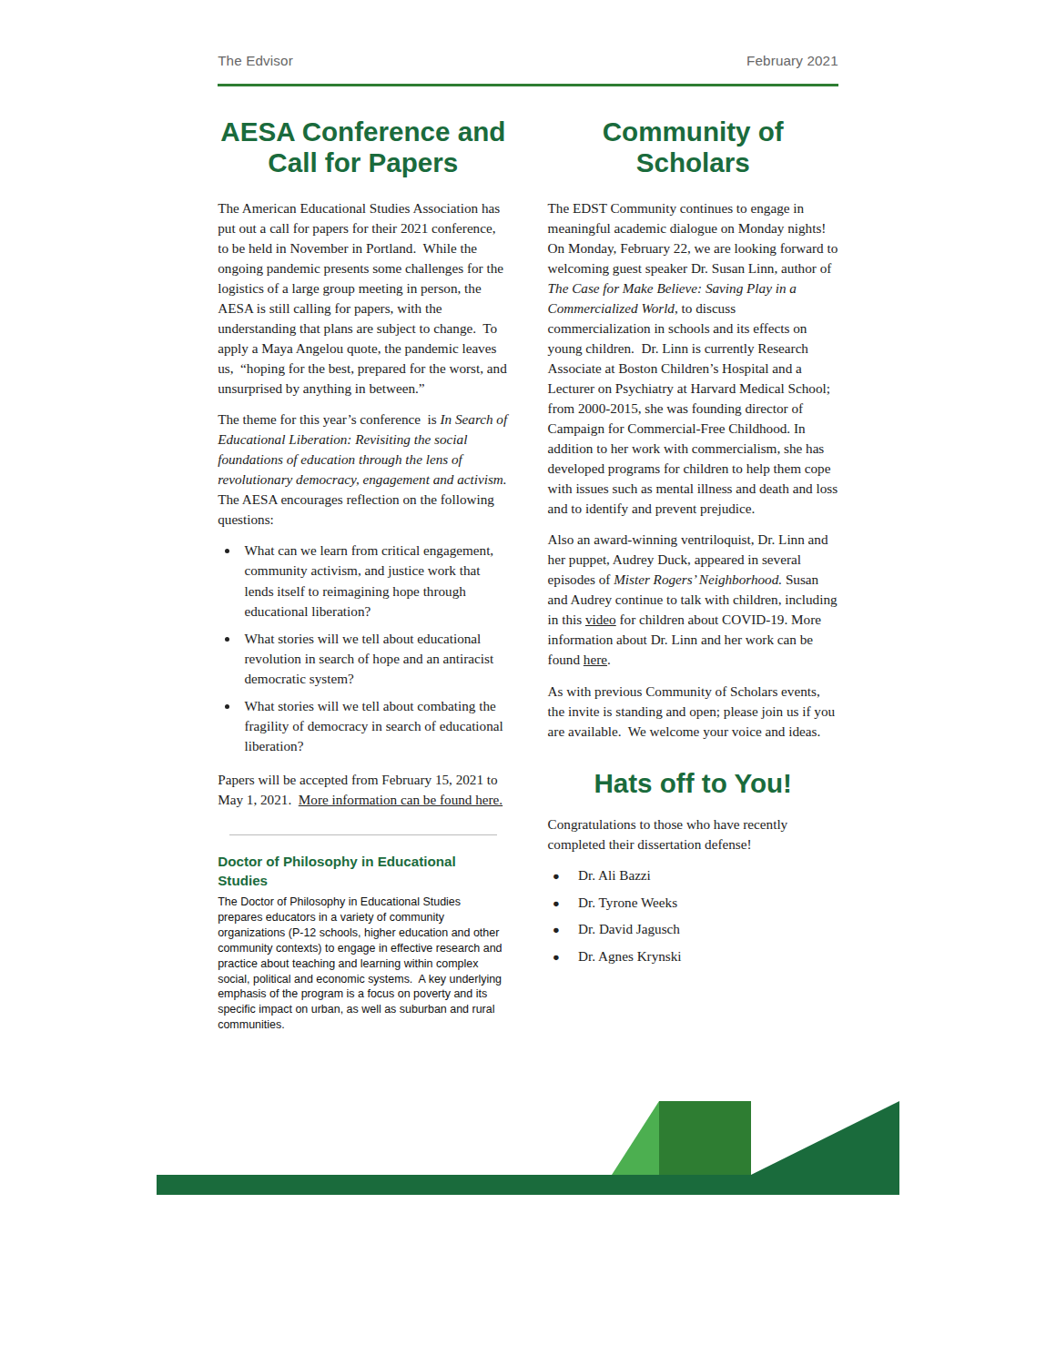The Edvisor February 2021
AESA Conference and Call for Papers
The American Educational Studies Association has put out a call for papers for their 2021 conference, to be held in November in Portland. While the ongoing pandemic presents some challenges for the logistics of a large group meeting in person, the AESA is still calling for papers, with the understanding that plans are subject to change. To apply a Maya Angelou quote, the pandemic leaves us, “hoping for the best, prepared for the worst, and unsurprised by anything in between.”
The theme for this year’s conference is In Search of Educational Liberation: Revisiting the social foundations of education through the lens of revolutionary democracy, engagement and activism. The AESA encourages reflection on the following questions:
What can we learn from critical engagement, community activism, and justice work that lends itself to reimagining hope through educational liberation?
What stories will we tell about educational revolution in search of hope and an antiracist democratic system?
What stories will we tell about combating the fragility of democracy in search of educational liberation?
Papers will be accepted from February 15, 2021 to May 1, 2021. More information can be found here.
Doctor of Philosophy in Educational Studies
The Doctor of Philosophy in Educational Studies prepares educators in a variety of community organizations (P-12 schools, higher education and other community contexts) to engage in effective research and practice about teaching and learning within complex social, political and economic systems. A key underlying emphasis of the program is a focus on poverty and its specific impact on urban, as well as suburban and rural communities.
Community of Scholars
The EDST Community continues to engage in meaningful academic dialogue on Monday nights! On Monday, February 22, we are looking forward to welcoming guest speaker Dr. Susan Linn, author of The Case for Make Believe: Saving Play in a Commercialized World, to discuss commercialization in schools and its effects on young children. Dr. Linn is currently Research Associate at Boston Children’s Hospital and a Lecturer on Psychiatry at Harvard Medical School; from 2000-2015, she was founding director of Campaign for Commercial-Free Childhood. In addition to her work with commercialism, she has developed programs for children to help them cope with issues such as mental illness and death and loss and to identify and prevent prejudice.
Also an award-winning ventriloquist, Dr. Linn and her puppet, Audrey Duck, appeared in several episodes of Mister Rogers’ Neighborhood. Susan and Audrey continue to talk with children, including in this video for children about COVID-19. More information about Dr. Linn and her work can be found here.
As with previous Community of Scholars events, the invite is standing and open; please join us if you are available. We welcome your voice and ideas.
Hats off to You!
Congratulations to those who have recently completed their dissertation defense!
●Dr. Ali Bazzi
●Dr. Tyrone Weeks
●Dr. David Jagusch
●Dr. Agnes Krynski